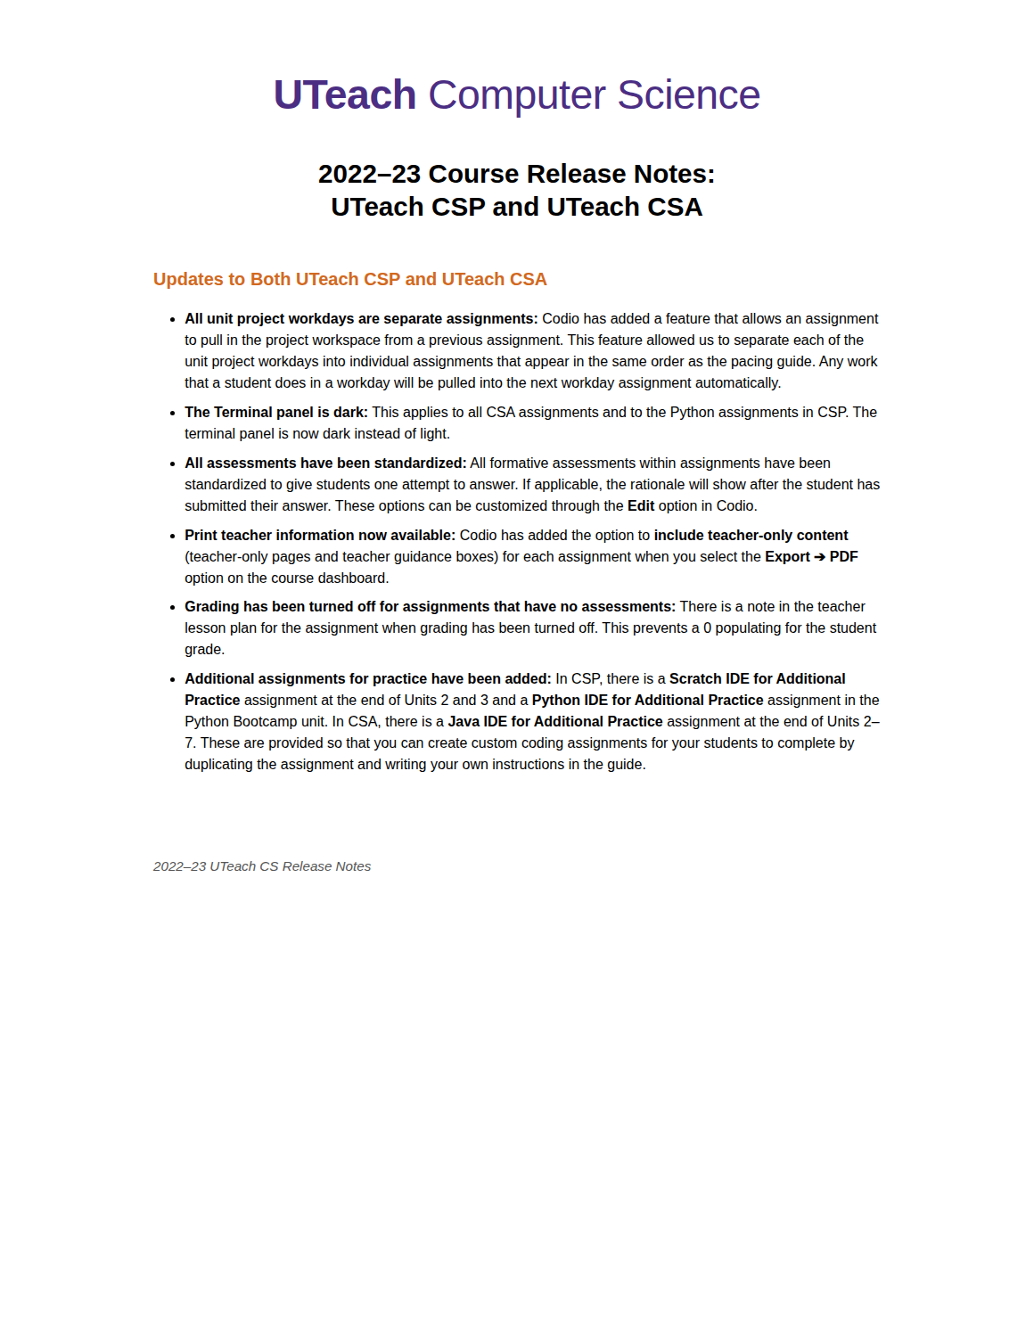UTeach Computer Science
2022–23 Course Release Notes:
UTeach CSP and UTeach CSA
Updates to Both UTeach CSP and UTeach CSA
All unit project workdays are separate assignments: Codio has added a feature that allows an assignment to pull in the project workspace from a previous assignment. This feature allowed us to separate each of the unit project workdays into individual assignments that appear in the same order as the pacing guide. Any work that a student does in a workday will be pulled into the next workday assignment automatically.
The Terminal panel is dark: This applies to all CSA assignments and to the Python assignments in CSP. The terminal panel is now dark instead of light.
All assessments have been standardized: All formative assessments within assignments have been standardized to give students one attempt to answer. If applicable, the rationale will show after the student has submitted their answer. These options can be customized through the Edit option in Codio.
Print teacher information now available: Codio has added the option to include teacher-only content (teacher-only pages and teacher guidance boxes) for each assignment when you select the Export ➔ PDF option on the course dashboard.
Grading has been turned off for assignments that have no assessments: There is a note in the teacher lesson plan for the assignment when grading has been turned off. This prevents a 0 populating for the student grade.
Additional assignments for practice have been added: In CSP, there is a Scratch IDE for Additional Practice assignment at the end of Units 2 and 3 and a Python IDE for Additional Practice assignment in the Python Bootcamp unit. In CSA, there is a Java IDE for Additional Practice assignment at the end of Units 2–7. These are provided so that you can create custom coding assignments for your students to complete by duplicating the assignment and writing your own instructions in the guide.
2022–23 UTeach CS Release Notes